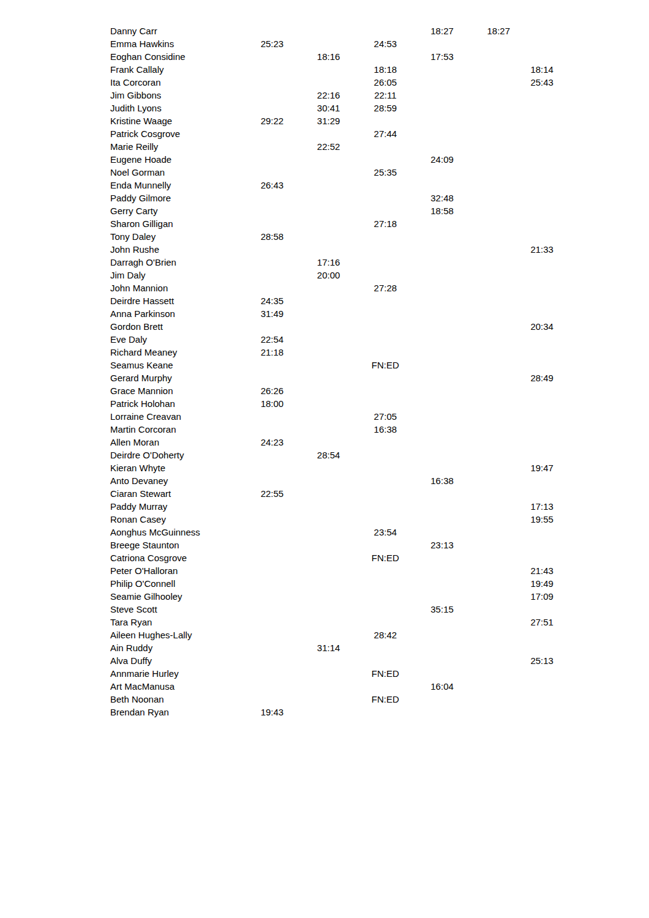| Danny Carr | | | | 18:27 | 18:27 | |
| Emma Hawkins | 25:23 | | 24:53 | | | |
| Eoghan Considine | | 18:16 | | 17:53 | | |
| Frank Callaly | | | 18:18 | | | 18:14 |
| Ita Corcoran | | | 26:05 | | | 25:43 |
| Jim Gibbons | | 22:16 | 22:11 | | | |
| Judith Lyons | | 30:41 | 28:59 | | | |
| Kristine Waage | 29:22 | 31:29 | | | | |
| Patrick Cosgrove | | | 27:44 | | | |
| Marie Reilly | | 22:52 | | | | |
| Eugene Hoade | | | | 24:09 | | |
| Noel Gorman | | | 25:35 | | | |
| Enda Munnelly | 26:43 | | | | | |
| Paddy Gilmore | | | | 32:48 | | |
| Gerry Carty | | | | 18:58 | | |
| Sharon Gilligan | | | 27:18 | | | |
| Tony Daley | 28:58 | | | | | |
| John Rushe | | | | | | 21:33 |
| Darragh O'Brien | | 17:16 | | | | |
| Jim Daly | | 20:00 | | | | |
| John Mannion | | | 27:28 | | | |
| Deirdre Hassett | 24:35 | | | | | |
| Anna Parkinson | 31:49 | | | | | |
| Gordon Brett | | | | | | 20:34 |
| Eve Daly | 22:54 | | | | | |
| Richard Meaney | 21:18 | | | | | |
| Seamus Keane | | | FN:ED | | | |
| Gerard Murphy | | | | | | 28:49 |
| Grace Mannion | 26:26 | | | | | |
| Patrick Holohan | 18:00 | | | | | |
| Lorraine Creavan | | | 27:05 | | | |
| Martin Corcoran | | | 16:38 | | | |
| Allen Moran | 24:23 | | | | | |
| Deirdre O'Doherty | | 28:54 | | | | |
| Kieran Whyte | | | | | | 19:47 |
| Anto Devaney | | | | 16:38 | | |
| Ciaran Stewart | 22:55 | | | | | |
| Paddy Murray | | | | | | 17:13 |
| Ronan Casey | | | | | | 19:55 |
| Aonghus McGuinness | | | 23:54 | | | |
| Breege Staunton | | | | 23:13 | | |
| Catriona Cosgrove | | | FN:ED | | | |
| Peter O'Halloran | | | | | | 21:43 |
| Philip O'Connell | | | | | | 19:49 |
| Seamie Gilhooley | | | | | | 17:09 |
| Steve Scott | | | | 35:15 | | |
| Tara Ryan | | | | | | 27:51 |
| Aileen Hughes-Lally | | | 28:42 | | | |
| Ain Ruddy | | 31:14 | | | | |
| Alva Duffy | | | | | | 25:13 |
| Annmarie Hurley | | | FN:ED | | | |
| Art MacManusa | | | | 16:04 | | |
| Beth Noonan | | | FN:ED | | | |
| Brendan Ryan | 19:43 | | | | | |